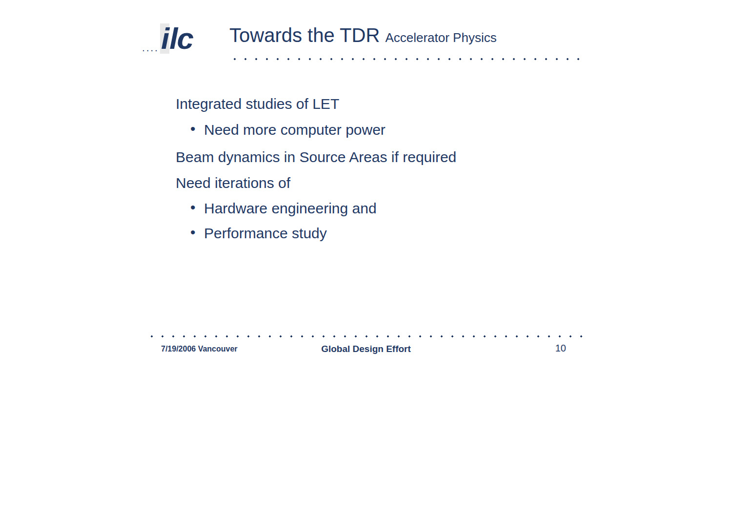···· ilc
Towards the TDR Accelerator Physics
Integrated studies of LET
Need more computer power
Beam dynamics in Source Areas if required
Need iterations of
Hardware engineering and
Performance study
7/19/2006 Vancouver Global Design Effort 10